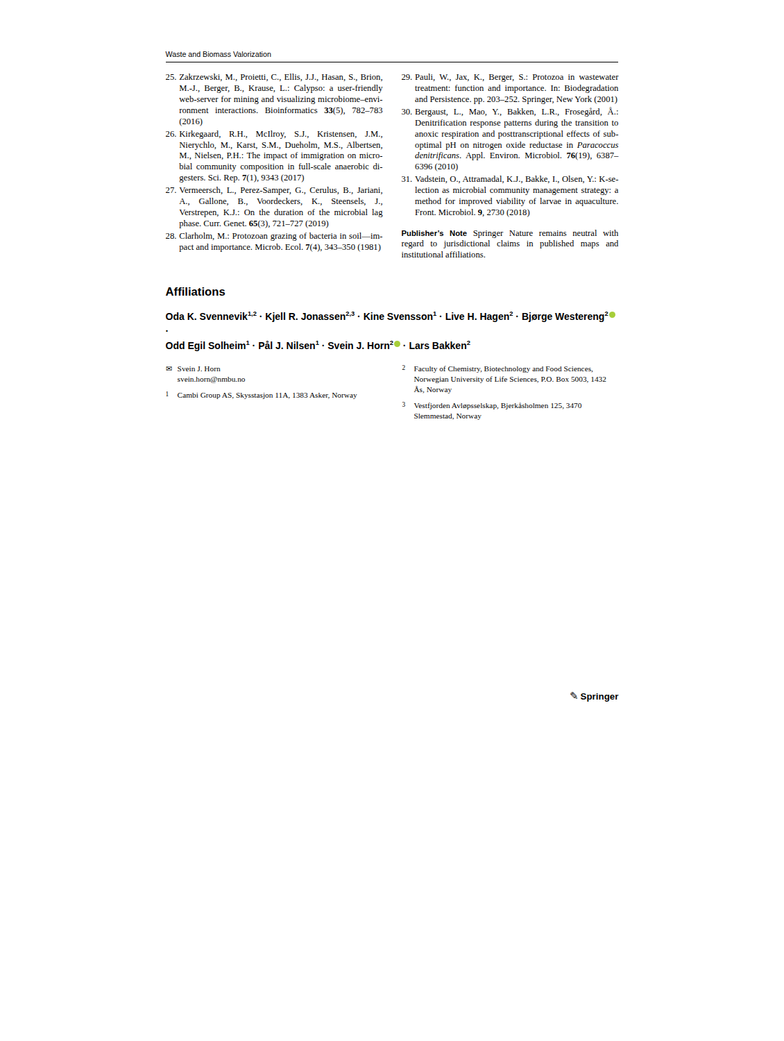Waste and Biomass Valorization
Zakrzewski, M., Proietti, C., Ellis, J.J., Hasan, S., Brion, M.-J., Berger, B., Krause, L.: Calypso: a user-friendly web-server for mining and visualizing microbiome–environment interactions. Bioinformatics 33(5), 782–783 (2016)
Kirkegaard, R.H., McIlroy, S.J., Kristensen, J.M., Nierychlo, M., Karst, S.M., Dueholm, M.S., Albertsen, M., Nielsen, P.H.: The impact of immigration on microbial community composition in full-scale anaerobic digesters. Sci. Rep. 7(1), 9343 (2017)
Vermeersch, L., Perez-Samper, G., Cerulus, B., Jariani, A., Gallone, B., Voordeckers, K., Steensels, J., Verstrepen, K.J.: On the duration of the microbial lag phase. Curr. Genet. 65(3), 721–727 (2019)
Clarholm, M.: Protozoan grazing of bacteria in soil—impact and importance. Microb. Ecol. 7(4), 343–350 (1981)
Pauli, W., Jax, K., Berger, S.: Protozoa in wastewater treatment: function and importance. In: Biodegradation and Persistence. pp. 203–252. Springer, New York (2001)
Bergaust, L., Mao, Y., Bakken, L.R., Frosegård, Å.: Denitrification response patterns during the transition to anoxic respiration and posttranscriptional effects of suboptimal pH on nitrogen oxide reductase in Paracoccus denitrificans. Appl. Environ. Microbiol. 76(19), 6387–6396 (2010)
Vadstein, O., Attramadal, K.J., Bakke, I., Olsen, Y.: K-selection as microbial community management strategy: a method for improved viability of larvae in aquaculture. Front. Microbiol. 9, 2730 (2018)
Publisher’s Note Springer Nature remains neutral with regard to jurisdictional claims in published maps and institutional affiliations.
Affiliations
Oda K. Svennevik1,2 · Kjell R. Jonassen2,3 · Kine Svensson1 · Live H. Hagen2 · Bjørge Westereng2 ·
Odd Egil Solheim1 · Pål J. Nilsen1 · Svein J. Horn2 · Lars Bakken2
✉ Svein J. Horn
svein.horn@nmbu.no
1 Cambi Group AS, Skysstasjon 11A, 1383 Asker, Norway
2 Faculty of Chemistry, Biotechnology and Food Sciences, Norwegian University of Life Sciences, P.O. Box 5003, 1432 Ås, Norway
3 Vestfjorden Avløpsselskap, Bjerkåsholmen 125, 3470 Slemmestad, Norway
✎Springer